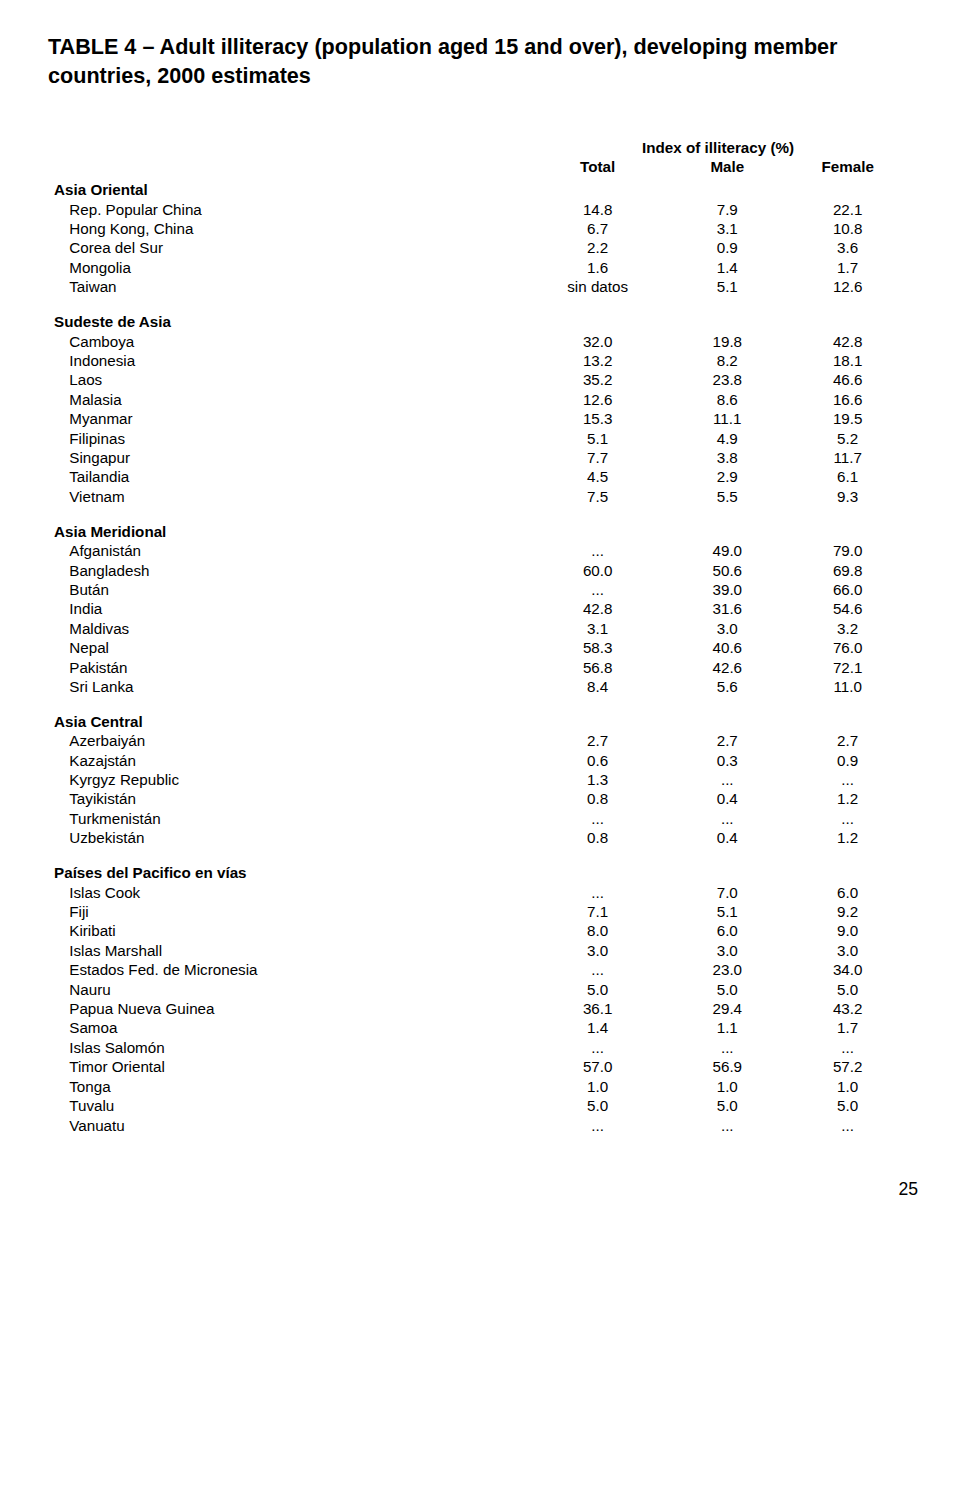TABLE 4 – Adult illiteracy (population aged 15 and over), developing member countries, 2000 estimates
| | Index of illiteracy (%) |
| --- | --- |
| | Total | Male | Female |
| Asia Oriental |
| Rep. Popular China | 14.8 | 7.9 | 22.1 |
| Hong Kong, China | 6.7 | 3.1 | 10.8 |
| Corea del Sur | 2.2 | 0.9 | 3.6 |
| Mongolia | 1.6 | 1.4 | 1.7 |
| Taiwan | sin datos | 5.1 | 12.6 |
| Sudeste de Asia |
| Camboya | 32.0 | 19.8 | 42.8 |
| Indonesia | 13.2 | 8.2 | 18.1 |
| Laos | 35.2 | 23.8 | 46.6 |
| Malasia | 12.6 | 8.6 | 16.6 |
| Myanmar | 15.3 | 11.1 | 19.5 |
| Filipinas | 5.1 | 4.9 | 5.2 |
| Singapur | 7.7 | 3.8 | 11.7 |
| Tailandia | 4.5 | 2.9 | 6.1 |
| Vietnam | 7.5 | 5.5 | 9.3 |
| Asia Meridional |
| Afganistán | ... | 49.0 | 79.0 |
| Bangladesh | 60.0 | 50.6 | 69.8 |
| Bután | ... | 39.0 | 66.0 |
| India | 42.8 | 31.6 | 54.6 |
| Maldivas | 3.1 | 3.0 | 3.2 |
| Nepal | 58.3 | 40.6 | 76.0 |
| Pakistán | 56.8 | 42.6 | 72.1 |
| Sri Lanka | 8.4 | 5.6 | 11.0 |
| Asia Central |
| Azerbaiyán | 2.7 | 2.7 | 2.7 |
| Kazajstán | 0.6 | 0.3 | 0.9 |
| Kyrgyz Republic | 1.3 | ... | ... |
| Tayikistán | 0.8 | 0.4 | 1.2 |
| Turkmenistán | ... | ... | ... |
| Uzbekistán | 0.8 | 0.4 | 1.2 |
| Países del Pacifico en vías |
| Islas Cook | ... | 7.0 | 6.0 |
| Fiji | 7.1 | 5.1 | 9.2 |
| Kiribati | 8.0 | 6.0 | 9.0 |
| Islas Marshall | 3.0 | 3.0 | 3.0 |
| Estados Fed. de Micronesia | ... | 23.0 | 34.0 |
| Nauru | 5.0 | 5.0 | 5.0 |
| Papua Nueva Guinea | 36.1 | 29.4 | 43.2 |
| Samoa | 1.4 | 1.1 | 1.7 |
| Islas Salomón | ... | ... | ... |
| Timor Oriental | 57.0 | 56.9 | 57.2 |
| Tonga | 1.0 | 1.0 | 1.0 |
| Tuvalu | 5.0 | 5.0 | 5.0 |
| Vanuatu | ... | ... | ... |
25